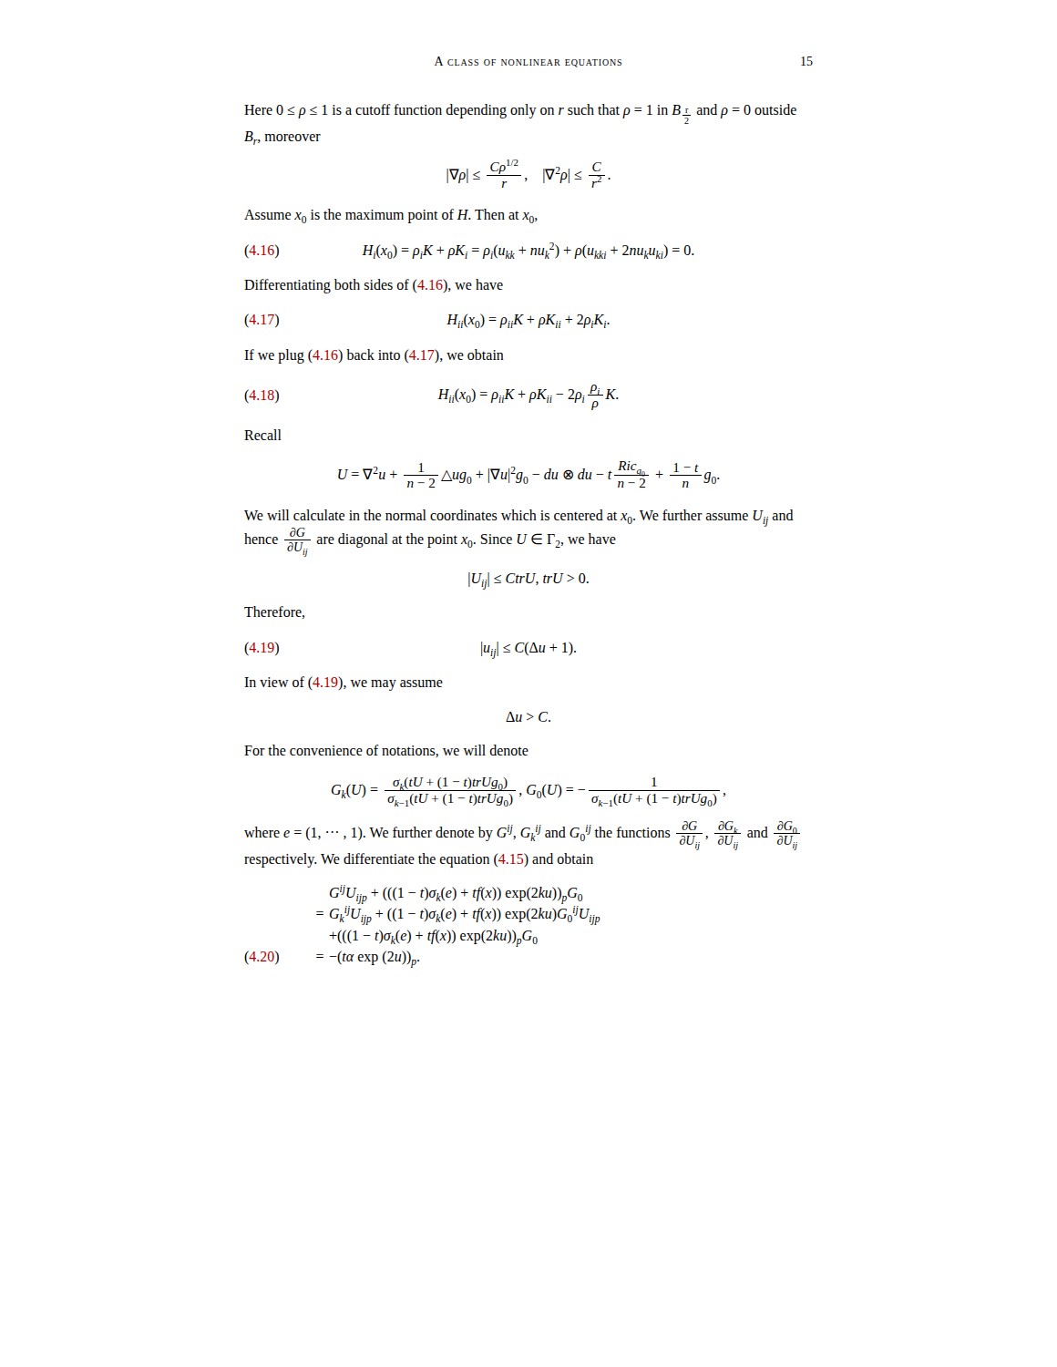A class of nonlinear equations 15
Here 0 ≤ ρ ≤ 1 is a cutoff function depending only on r such that ρ = 1 in Br 2 and ρ = 0 outside Br, moreover
|∇ρ| ≤ Cρ1/2 r, |∇2ρ| ≤ Cr2.
Assume x0 is the maximum point of H. Then at x0,
(4.16)
Hi(x0) = ρiK + ρKi = ρi(ukk + nuk2) + ρ(ukki + 2nukuki) = 0.
(4.16)
Differentiating both sides of (4.16), we have
(4.17)
Hii(x0) = ρiiK + ρKii + 2ρiKi.
(4.17)
If we plug (4.16) back into (4.17), we obtain
(4.18)
Hii(x0) = ρiiK + ρKii − 2ρi ρi ρ K.
(4.18)
Recall
U = ∇2u + 1 n − 2△ug0 + |∇u|2g0 − du ⊗ du − tRicg0 n − 2 + 1 − t n g0.
We will calculate in the normal coordinates which is centered at x0. We further assume Uij and hence ∂G∂Uij are diagonal at the point x0. Since U ∈ Γ2, we have
|Uij| ≤ CtrU, trU > 0.
Therefore,
(4.19)
|uij| ≤ C(Δu + 1).
(4.19)
In view of (4.19), we may assume
Δu > C.
For the convenience of notations, we will denote
Gk(U) = σk(tU + (1 − t)trUg0) σk−1(tU + (1 − t)trUg0), G0(U) = −1 σk−1(tU + (1 − t)trUg0),
where e = (1, ··· , 1). We further denote by Gij, Gkij and G0ij the functions ∂G∂Uij, ∂Gk∂Uij and ∂G0∂Uij respectively. We differentiate the equation (4.15) and obtain
GijUijp + (((1 − t)σk(e) + tf(x)) exp(2ku))pG0
=
GkijUijp + ((1 − t)σk(e) + tf(x)) exp(2ku)G0ijUijp
+(((1 − t)σk(e) + tf(x)) exp(2ku))pG0
(4.20)
=
−(tα exp (2u))p.